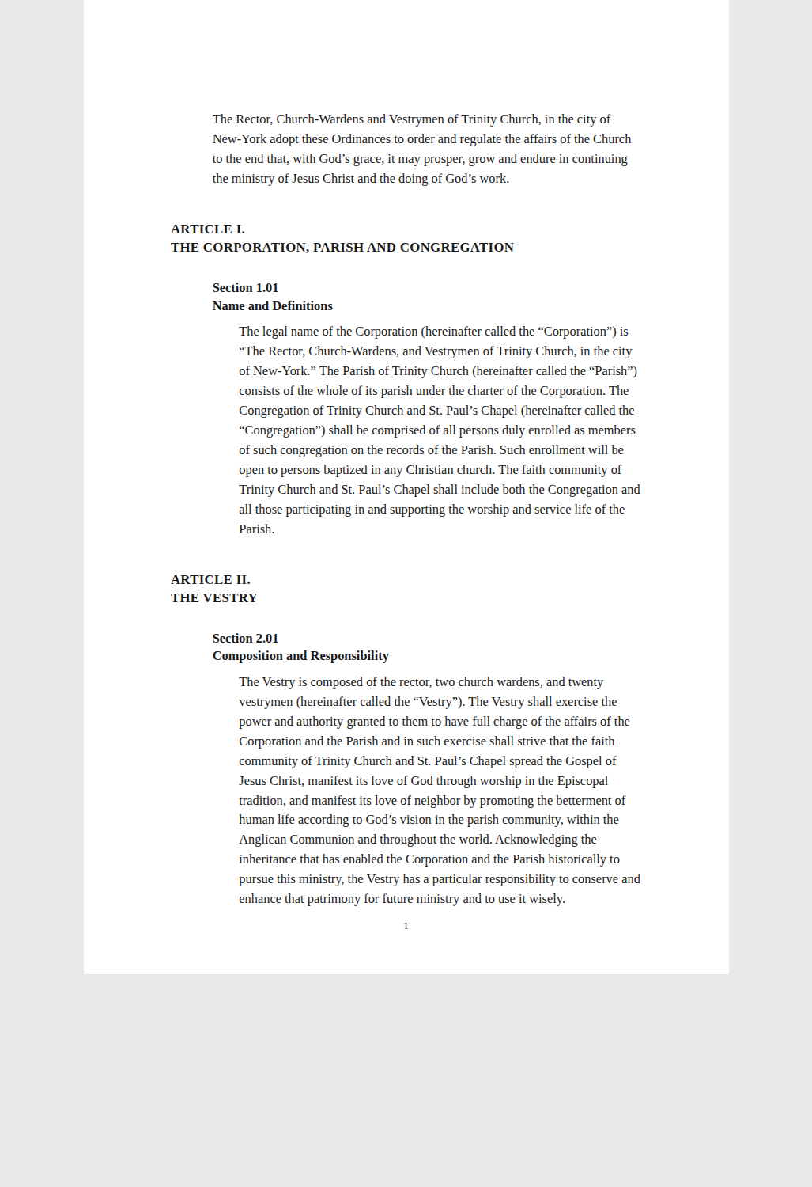The Rector, Church-Wardens and Vestrymen of Trinity Church, in the city of New-York adopt these Ordinances to order and regulate the affairs of the Church to the end that, with God’s grace, it may prosper, grow and endure in continuing the ministry of Jesus Christ and the doing of God’s work.
Article I.
The Corporation, Parish and Congregation
Section 1.01Name and Definitions
The legal name of the Corporation (hereinafter called the “Corporation”) is “The Rector, Church-Wardens, and Vestrymen of Trinity Church, in the city of New-York.” The Parish of Trinity Church (hereinafter called the “Parish”) consists of the whole of its parish under the charter of the Corporation. The Congregation of Trinity Church and St. Paul’s Chapel (hereinafter called the “Congregation”) shall be comprised of all persons duly enrolled as members of such congregation on the records of the Parish. Such enrollment will be open to persons baptized in any Christian church. The faith community of Trinity Church and St. Paul’s Chapel shall include both the Congregation and all those participating in and supporting the worship and service life of the Parish.
Article II.
The Vestry
Section 2.01Composition and Responsibility
The Vestry is composed of the rector, two church wardens, and twenty vestrymen (hereinafter called the “Vestry”). The Vestry shall exercise the power and authority granted to them to have full charge of the affairs of the Corporation and the Parish and in such exercise shall strive that the faith community of Trinity Church and St. Paul’s Chapel spread the Gospel of Jesus Christ, manifest its love of God through worship in the Episcopal tradition, and manifest its love of neighbor by promoting the betterment of human life according to God’s vision in the parish community, within the Anglican Communion and throughout the world. Acknowledging the inheritance that has enabled the Corporation and the Parish historically to pursue this ministry, the Vestry has a particular responsibility to conserve and enhance that patrimony for future ministry and to use it wisely.
1